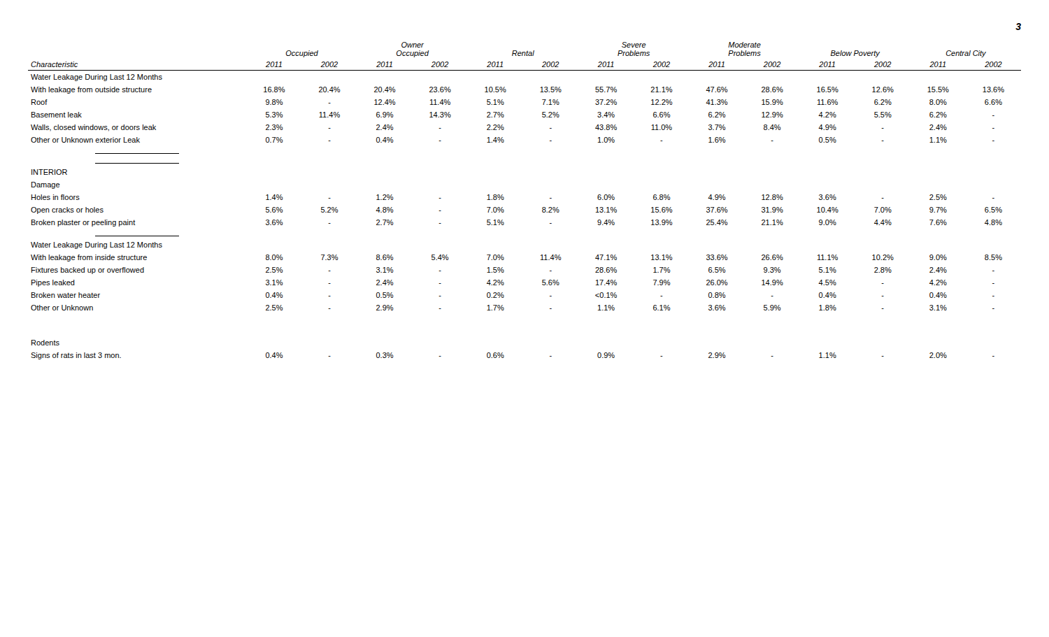3
| | Occupied | Owner Occupied | Rental | Severe Problems | Moderate Problems | Below Poverty | Central City |
| --- | --- | --- | --- | --- | --- | --- | --- |
| Characteristic | 2011 | 2002 | 2011 | 2002 | 2011 | 2002 | 2011 | 2002 | 2011 | 2002 | 2011 | 2002 | 2011 | 2002 |
| Water Leakage During Last 12 Months | | | | | | | | | | | | | | |
| With leakage from outside structure | 16.8% | 20.4% | 20.4% | 23.6% | 10.5% | 13.5% | 55.7% | 21.1% | 47.6% | 28.6% | 16.5% | 12.6% | 15.5% | 13.6% |
| Roof | 9.8% | - | 12.4% | 11.4% | 5.1% | 7.1% | 37.2% | 12.2% | 41.3% | 15.9% | 11.6% | 6.2% | 8.0% | 6.6% |
| Basement leak | 5.3% | 11.4% | 6.9% | 14.3% | 2.7% | 5.2% | 3.4% | 6.6% | 6.2% | 12.9% | 4.2% | 5.5% | 6.2% | - |
| Walls, closed windows, or doors leak | 2.3% | - | 2.4% | - | 2.2% | - | 43.8% | 11.0% | 3.7% | 8.4% | 4.9% | - | 2.4% | - |
| Other or Unknown exterior Leak | 0.7% | - | 0.4% | - | 1.4% | - | 1.0% | - | 1.6% | - | 0.5% | - | 1.1% | - |
| INTERIOR | | | | | | | | | | | | | | |
| Damage | | | | | | | | | | | | | | |
| Holes in floors | 1.4% | - | 1.2% | - | 1.8% | - | 6.0% | 6.8% | 4.9% | 12.8% | 3.6% | - | 2.5% | - |
| Open cracks or holes | 5.6% | 5.2% | 4.8% | - | 7.0% | 8.2% | 13.1% | 15.6% | 37.6% | 31.9% | 10.4% | 7.0% | 9.7% | 6.5% |
| Broken plaster or peeling paint | 3.6% | - | 2.7% | - | 5.1% | - | 9.4% | 13.9% | 25.4% | 21.1% | 9.0% | 4.4% | 7.6% | 4.8% |
| Water Leakage During Last 12 Months | | | | | | | | | | | | | | |
| With leakage from inside structure | 8.0% | 7.3% | 8.6% | 5.4% | 7.0% | 11.4% | 47.1% | 13.1% | 33.6% | 26.6% | 11.1% | 10.2% | 9.0% | 8.5% |
| Fixtures backed up or overflowed | 2.5% | - | 3.1% | - | 1.5% | - | 28.6% | 1.7% | 6.5% | 9.3% | 5.1% | 2.8% | 2.4% | - |
| Pipes leaked | 3.1% | - | 2.4% | - | 4.2% | 5.6% | 17.4% | 7.9% | 26.0% | 14.9% | 4.5% | - | 4.2% | - |
| Broken water heater | 0.4% | - | 0.5% | - | 0.2% | - | <0.1% | - | 0.8% | - | 0.4% | - | 0.4% | - |
| Other or Unknown | 2.5% | - | 2.9% | - | 1.7% | - | 1.1% | 6.1% | 3.6% | 5.9% | 1.8% | - | 3.1% | - |
| Rodents | | | | | | | | | | | | | | |
| Signs of rats in last 3 mon. | 0.4% | - | 0.3% | - | 0.6% | - | 0.9% | - | 2.9% | - | 1.1% | - | 2.0% | - |